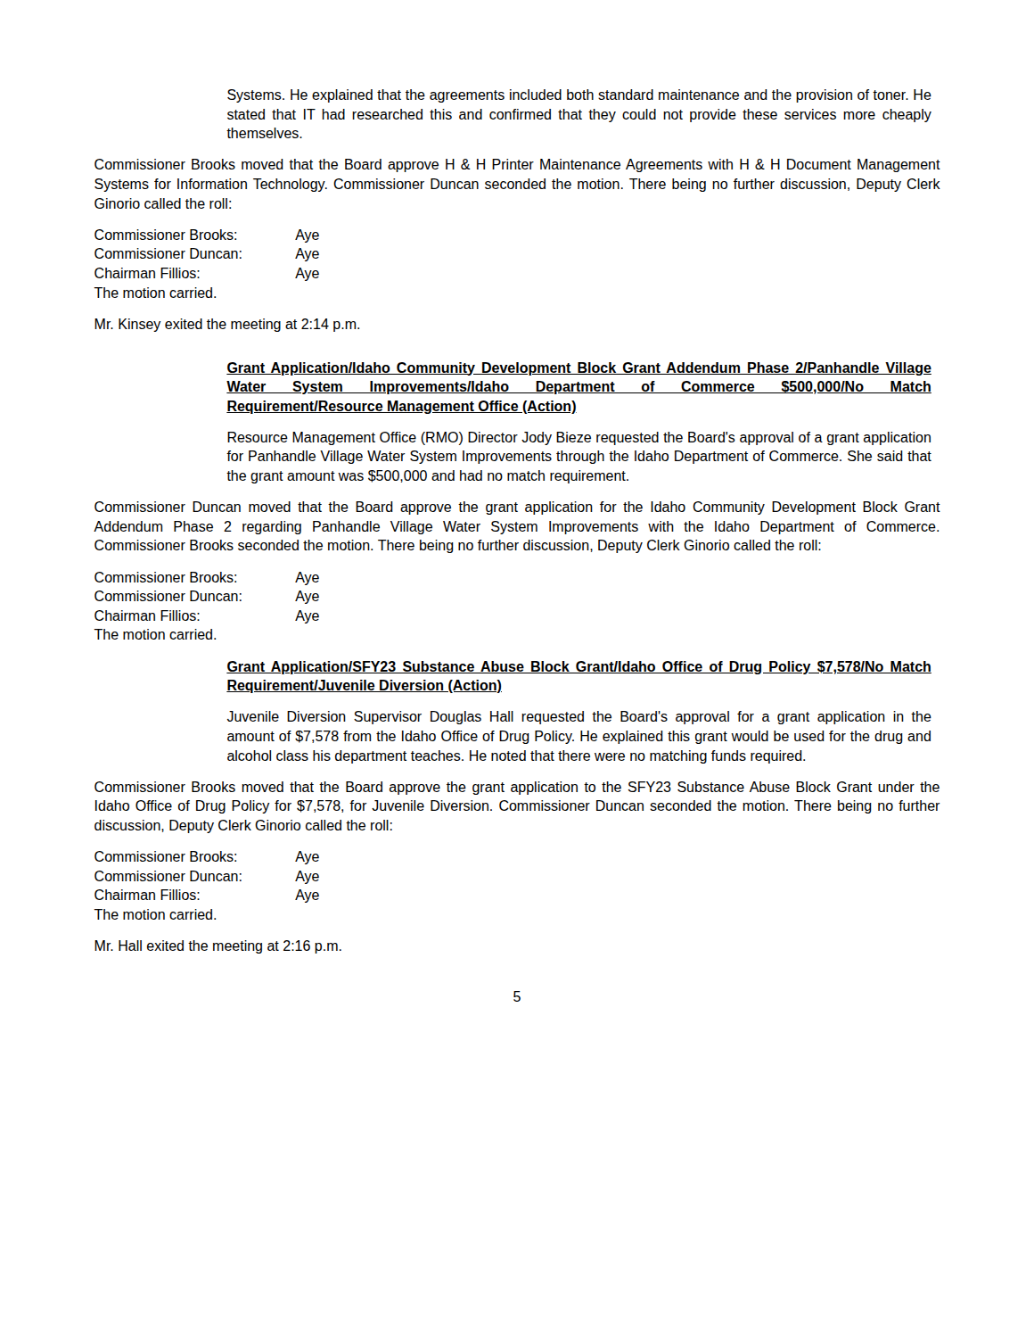Systems. He explained that the agreements included both standard maintenance and the provision of toner. He stated that IT had researched this and confirmed that they could not provide these services more cheaply themselves.
Commissioner Brooks moved that the Board approve H & H Printer Maintenance Agreements with H & H Document Management Systems for Information Technology. Commissioner Duncan seconded the motion. There being no further discussion, Deputy Clerk Ginorio called the roll:
| Commissioner Brooks: | Aye |
| Commissioner Duncan: | Aye |
| Chairman Fillios: | Aye |
The motion carried.
Mr. Kinsey exited the meeting at 2:14 p.m.
Grant Application/Idaho Community Development Block Grant Addendum Phase 2/Panhandle Village Water System Improvements/Idaho Department of Commerce $500,000/No Match Requirement/Resource Management Office (Action)
Resource Management Office (RMO) Director Jody Bieze requested the Board's approval of a grant application for Panhandle Village Water System Improvements through the Idaho Department of Commerce. She said that the grant amount was $500,000 and had no match requirement.
Commissioner Duncan moved that the Board approve the grant application for the Idaho Community Development Block Grant Addendum Phase 2 regarding Panhandle Village Water System Improvements with the Idaho Department of Commerce. Commissioner Brooks seconded the motion. There being no further discussion, Deputy Clerk Ginorio called the roll:
| Commissioner Brooks: | Aye |
| Commissioner Duncan: | Aye |
| Chairman Fillios: | Aye |
The motion carried.
Grant Application/SFY23 Substance Abuse Block Grant/Idaho Office of Drug Policy $7,578/No Match Requirement/Juvenile Diversion (Action)
Juvenile Diversion Supervisor Douglas Hall requested the Board's approval for a grant application in the amount of $7,578 from the Idaho Office of Drug Policy. He explained this grant would be used for the drug and alcohol class his department teaches. He noted that there were no matching funds required.
Commissioner Brooks moved that the Board approve the grant application to the SFY23 Substance Abuse Block Grant under the Idaho Office of Drug Policy for $7,578, for Juvenile Diversion. Commissioner Duncan seconded the motion. There being no further discussion, Deputy Clerk Ginorio called the roll:
| Commissioner Brooks: | Aye |
| Commissioner Duncan: | Aye |
| Chairman Fillios: | Aye |
The motion carried.
Mr. Hall exited the meeting at 2:16 p.m.
5